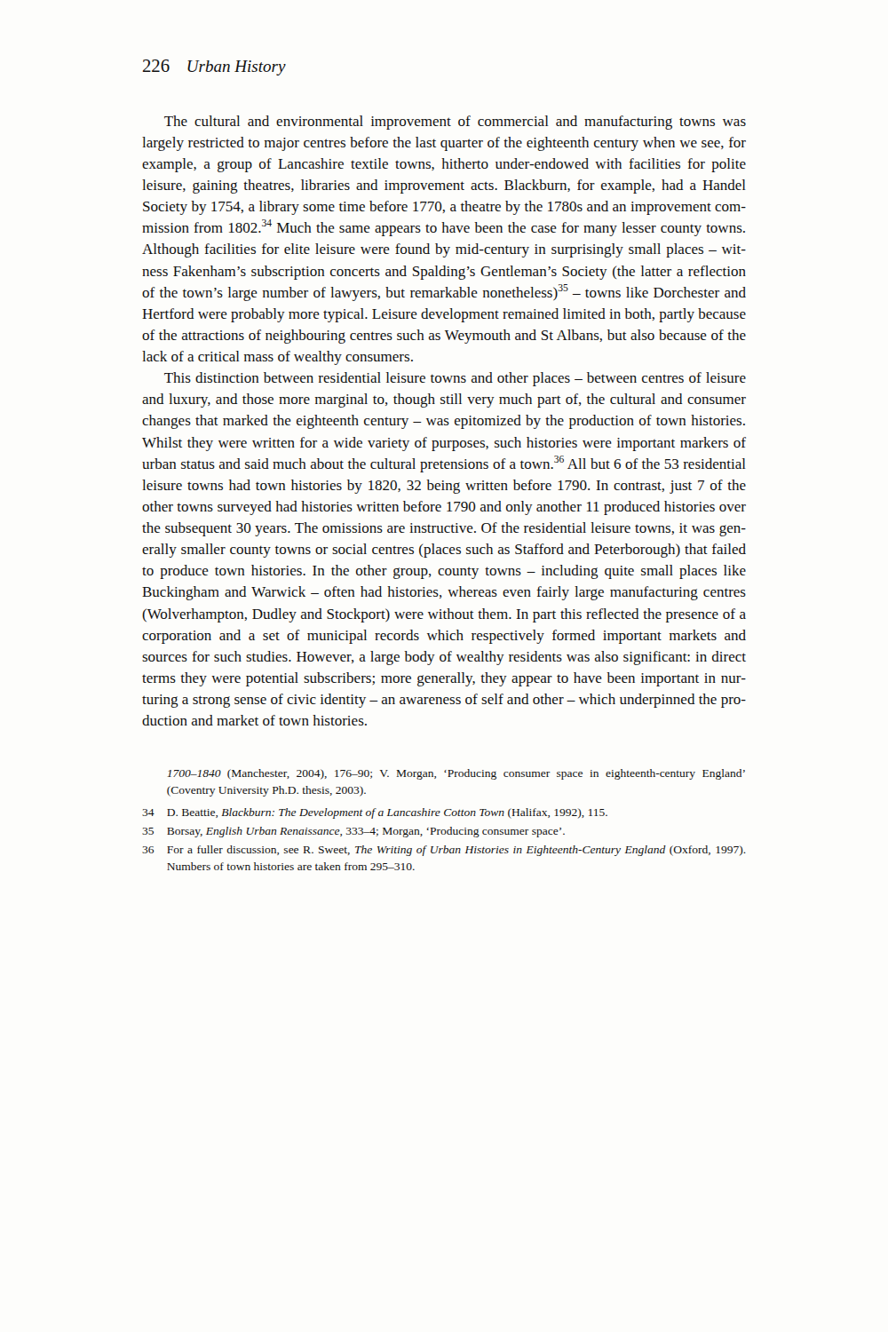226 Urban History
The cultural and environmental improvement of commercial and manufacturing towns was largely restricted to major centres before the last quarter of the eighteenth century when we see, for example, a group of Lancashire textile towns, hitherto under-endowed with facilities for polite leisure, gaining theatres, libraries and improvement acts. Blackburn, for example, had a Handel Society by 1754, a library some time before 1770, a theatre by the 1780s and an improvement commission from 1802.34 Much the same appears to have been the case for many lesser county towns. Although facilities for elite leisure were found by mid-century in surprisingly small places – witness Fakenham’s subscription concerts and Spalding’s Gentleman’s Society (the latter a reflection of the town’s large number of lawyers, but remarkable nonetheless)35 – towns like Dorchester and Hertford were probably more typical. Leisure development remained limited in both, partly because of the attractions of neighbouring centres such as Weymouth and St Albans, but also because of the lack of a critical mass of wealthy consumers.
This distinction between residential leisure towns and other places – between centres of leisure and luxury, and those more marginal to, though still very much part of, the cultural and consumer changes that marked the eighteenth century – was epitomized by the production of town histories. Whilst they were written for a wide variety of purposes, such histories were important markers of urban status and said much about the cultural pretensions of a town.36 All but 6 of the 53 residential leisure towns had town histories by 1820, 32 being written before 1790. In contrast, just 7 of the other towns surveyed had histories written before 1790 and only another 11 produced histories over the subsequent 30 years. The omissions are instructive. Of the residential leisure towns, it was generally smaller county towns or social centres (places such as Stafford and Peterborough) that failed to produce town histories. In the other group, county towns – including quite small places like Buckingham and Warwick – often had histories, whereas even fairly large manufacturing centres (Wolverhampton, Dudley and Stockport) were without them. In part this reflected the presence of a corporation and a set of municipal records which respectively formed important markets and sources for such studies. However, a large body of wealthy residents was also significant: in direct terms they were potential subscribers; more generally, they appear to have been important in nurturing a strong sense of civic identity – an awareness of self and other – which underpinned the production and market of town histories.
1700–1840 (Manchester, 2004), 176–90; V. Morgan, ‘Producing consumer space in eighteenth-century England’ (Coventry University Ph.D. thesis, 2003).
34 D. Beattie, Blackburn: The Development of a Lancashire Cotton Town (Halifax, 1992), 115.
35 Borsay, English Urban Renaissance, 333–4; Morgan, ‘Producing consumer space’.
36 For a fuller discussion, see R. Sweet, The Writing of Urban Histories in Eighteenth-Century England (Oxford, 1997). Numbers of town histories are taken from 295–310.